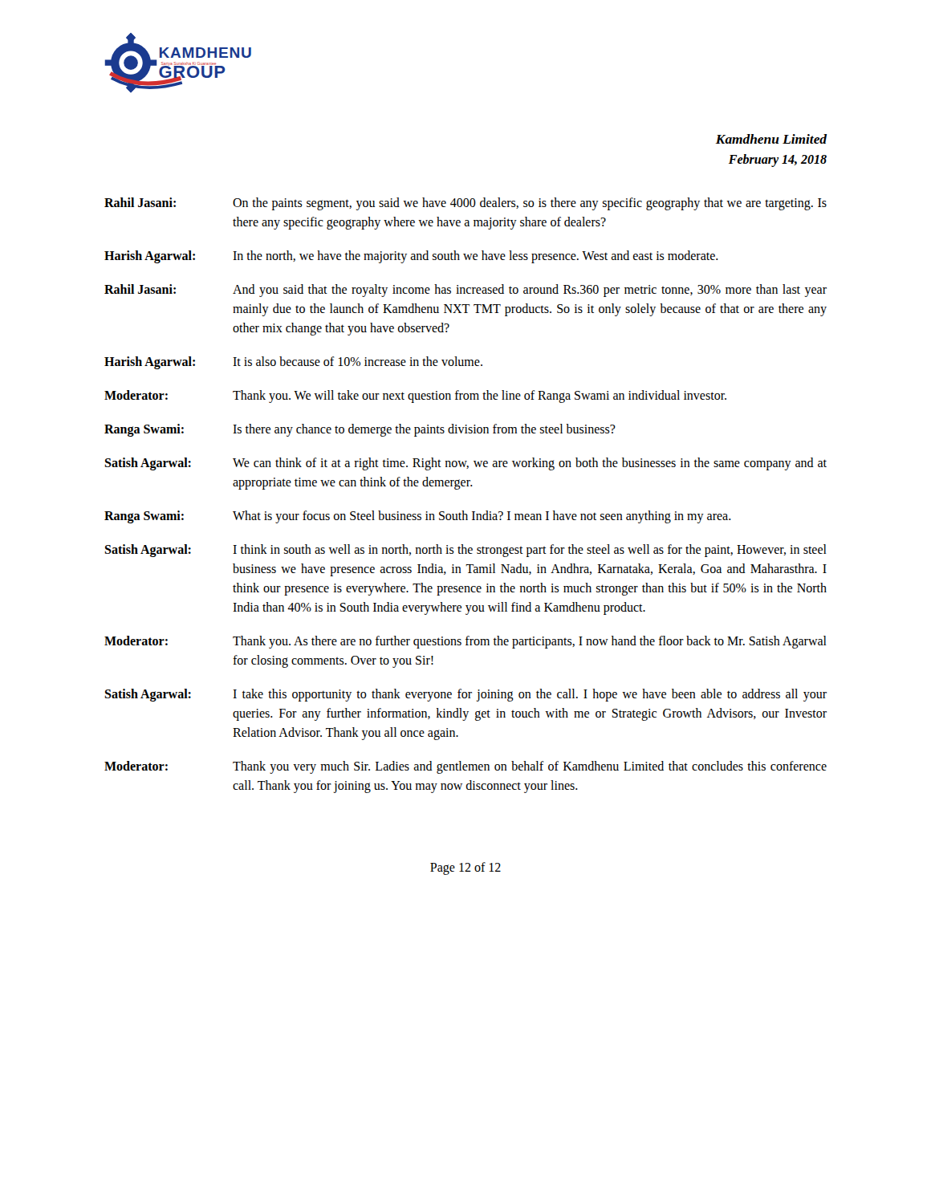KAMDHENU GROUP Sariya Suraksha Ki Guarantee
Kamdhenu Limited
February 14, 2018
| Rahil Jasani: | On the paints segment, you said we have 4000 dealers, so is there any specific geography that we are targeting. Is there any specific geography where we have a majority share of dealers? |
| Harish Agarwal: | In the north, we have the majority and south we have less presence. West and east is moderate. |
| Rahil Jasani: | And you said that the royalty income has increased to around Rs.360 per metric tonne, 30% more than last year mainly due to the launch of Kamdhenu NXT TMT products. So is it only solely because of that or are there any other mix change that you have observed? |
| Harish Agarwal: | It is also because of 10% increase in the volume. |
| Moderator: | Thank you. We will take our next question from the line of Ranga Swami an individual investor. |
| Ranga Swami: | Is there any chance to demerge the paints division from the steel business? |
| Satish Agarwal: | We can think of it at a right time. Right now, we are working on both the businesses in the same company and at appropriate time we can think of the demerger. |
| Ranga Swami: | What is your focus on Steel business in South India? I mean I have not seen anything in my area. |
| Satish Agarwal: | I think in south as well as in north, north is the strongest part for the steel as well as for the paint, However, in steel business we have presence across India, in Tamil Nadu, in Andhra, Karnataka, Kerala, Goa and Maharasthra. I think our presence is everywhere. The presence in the north is much stronger than this but if 50% is in the North India than 40% is in South India everywhere you will find a Kamdhenu product. |
| Moderator: | Thank you. As there are no further questions from the participants, I now hand the floor back to Mr. Satish Agarwal for closing comments. Over to you Sir! |
| Satish Agarwal: | I take this opportunity to thank everyone for joining on the call. I hope we have been able to address all your queries. For any further information, kindly get in touch with me or Strategic Growth Advisors, our Investor Relation Advisor. Thank you all once again. |
| Moderator: | Thank you very much Sir. Ladies and gentlemen on behalf of Kamdhenu Limited that concludes this conference call. Thank you for joining us. You may now disconnect your lines. |
Page 12 of 12